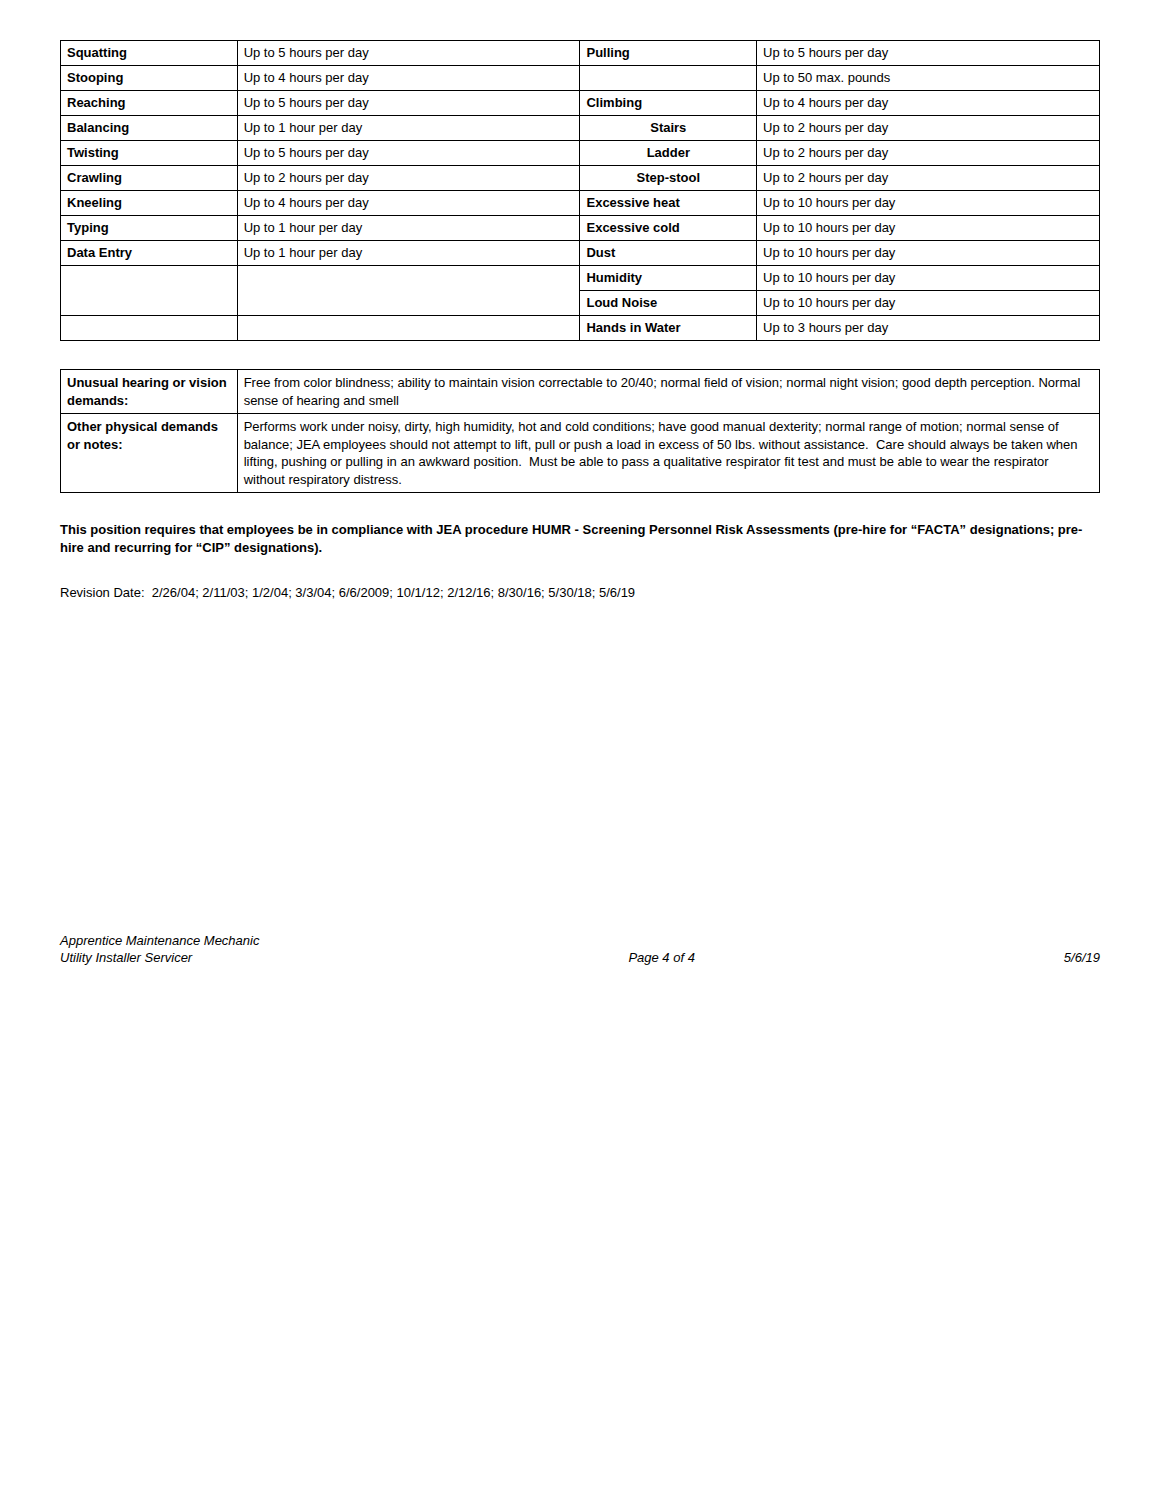| Squatting | Up to 5 hours per day | Pulling | Up to 5 hours per day |
| Stooping | Up to 4 hours per day | | Up to 50 max. pounds |
| Reaching | Up to 5 hours per day | Climbing | Up to 4 hours per day |
| Balancing | Up to 1 hour per day | Stairs | Up to 2 hours per day |
| Twisting | Up to 5 hours per day | Ladder | Up to 2 hours per day |
| Crawling | Up to 2 hours per day | Step-stool | Up to 2 hours per day |
| Kneeling | Up to 4 hours per day | Excessive heat | Up to 10 hours per day |
| Typing | Up to 1 hour per day | Excessive cold | Up to 10 hours per day |
| Data Entry | Up to 1 hour per day | Dust | Up to 10 hours per day |
| | | Humidity | Up to 10 hours per day |
| | | Loud Noise | Up to 10 hours per day |
| | | Hands in Water | Up to 3 hours per day |
| Unusual hearing or vision demands: | Free from color blindness; ability to maintain vision correctable to 20/40; normal field of vision; normal night vision; good depth perception. Normal sense of hearing and smell |
| Other physical demands or notes: | Performs work under noisy, dirty, high humidity, hot and cold conditions; have good manual dexterity; normal range of motion; normal sense of balance; JEA employees should not attempt to lift, pull or push a load in excess of 50 lbs. without assistance. Care should always be taken when lifting, pushing or pulling in an awkward position. Must be able to pass a qualitative respirator fit test and must be able to wear the respirator without respiratory distress. |
This position requires that employees be in compliance with JEA procedure HUMR - Screening Personnel Risk Assessments (pre-hire for “FACTA” designations; pre-hire and recurring for “CIP” designations).
Revision Date: 2/26/04; 2/11/03; 1/2/04; 3/3/04; 6/6/2009; 10/1/12; 2/12/16; 8/30/16; 5/30/18; 5/6/19
Apprentice Maintenance Mechanic
Utility Installer Servicer
Page 4 of 4
5/6/19